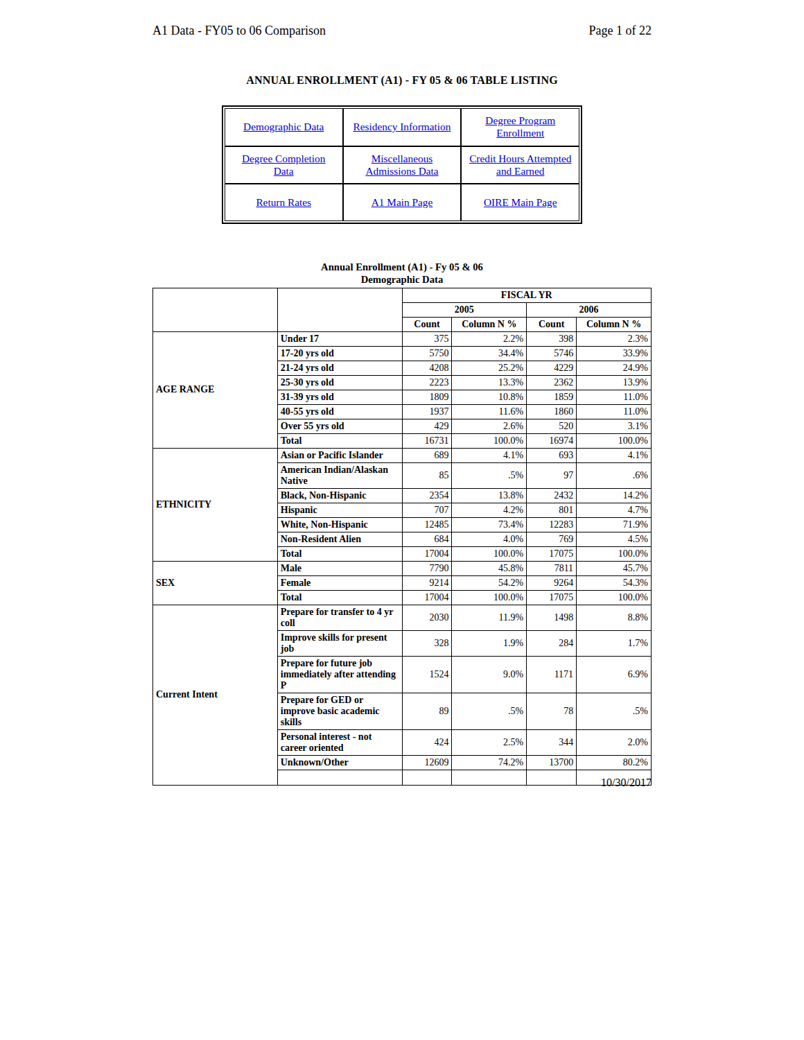A1 Data - FY05 to 06 Comparison
Page 1 of 22
ANNUAL ENROLLMENT (A1) - FY 05 & 06 TABLE LISTING
| Demographic Data | Residency Information | Degree Program Enrollment |
| Degree Completion Data | Miscellaneous Admissions Data | Credit Hours Attempted and Earned |
| Return Rates | A1 Main Page | OIRE Main Page |
Annual Enrollment (A1) - Fy 05 & 06
Demographic Data
| | | FISCAL YR |
| --- | --- | --- |
| 2005 | 2006 |
| Count | Column N % | Count | Column N % |
| AGE RANGE | Under 17 | 375 | 2.2% | 398 | 2.3% |
| 17-20 yrs old | 5750 | 34.4% | 5746 | 33.9% |
| 21-24 yrs old | 4208 | 25.2% | 4229 | 24.9% |
| 25-30 yrs old | 2223 | 13.3% | 2362 | 13.9% |
| 31-39 yrs old | 1809 | 10.8% | 1859 | 11.0% |
| 40-55 yrs old | 1937 | 11.6% | 1860 | 11.0% |
| Over 55 yrs old | 429 | 2.6% | 520 | 3.1% |
| Total | 16731 | 100.0% | 16974 | 100.0% |
| ETHNICITY | Asian or Pacific Islander | 689 | 4.1% | 693 | 4.1% |
| American Indian/Alaskan Native | 85 | .5% | 97 | .6% |
| Black, Non-Hispanic | 2354 | 13.8% | 2432 | 14.2% |
| Hispanic | 707 | 4.2% | 801 | 4.7% |
| White, Non-Hispanic | 12485 | 73.4% | 12283 | 71.9% |
| Non-Resident Alien | 684 | 4.0% | 769 | 4.5% |
| Total | 17004 | 100.0% | 17075 | 100.0% |
| SEX | Male | 7790 | 45.8% | 7811 | 45.7% |
| Female | 9214 | 54.2% | 9264 | 54.3% |
| Total | 17004 | 100.0% | 17075 | 100.0% |
| Current Intent | Prepare for transfer to 4 yr coll | 2030 | 11.9% | 1498 | 8.8% |
| Improve skills for present job | 328 | 1.9% | 284 | 1.7% |
| Prepare for future job immediately after attending P | 1524 | 9.0% | 1171 | 6.9% |
| Prepare for GED or improve basic academic skills | 89 | .5% | 78 | .5% |
| Personal interest - not career oriented | 424 | 2.5% | 344 | 2.0% |
| Unknown/Other | 12609 | 74.2% | 13700 | 80.2% |
10/30/2017